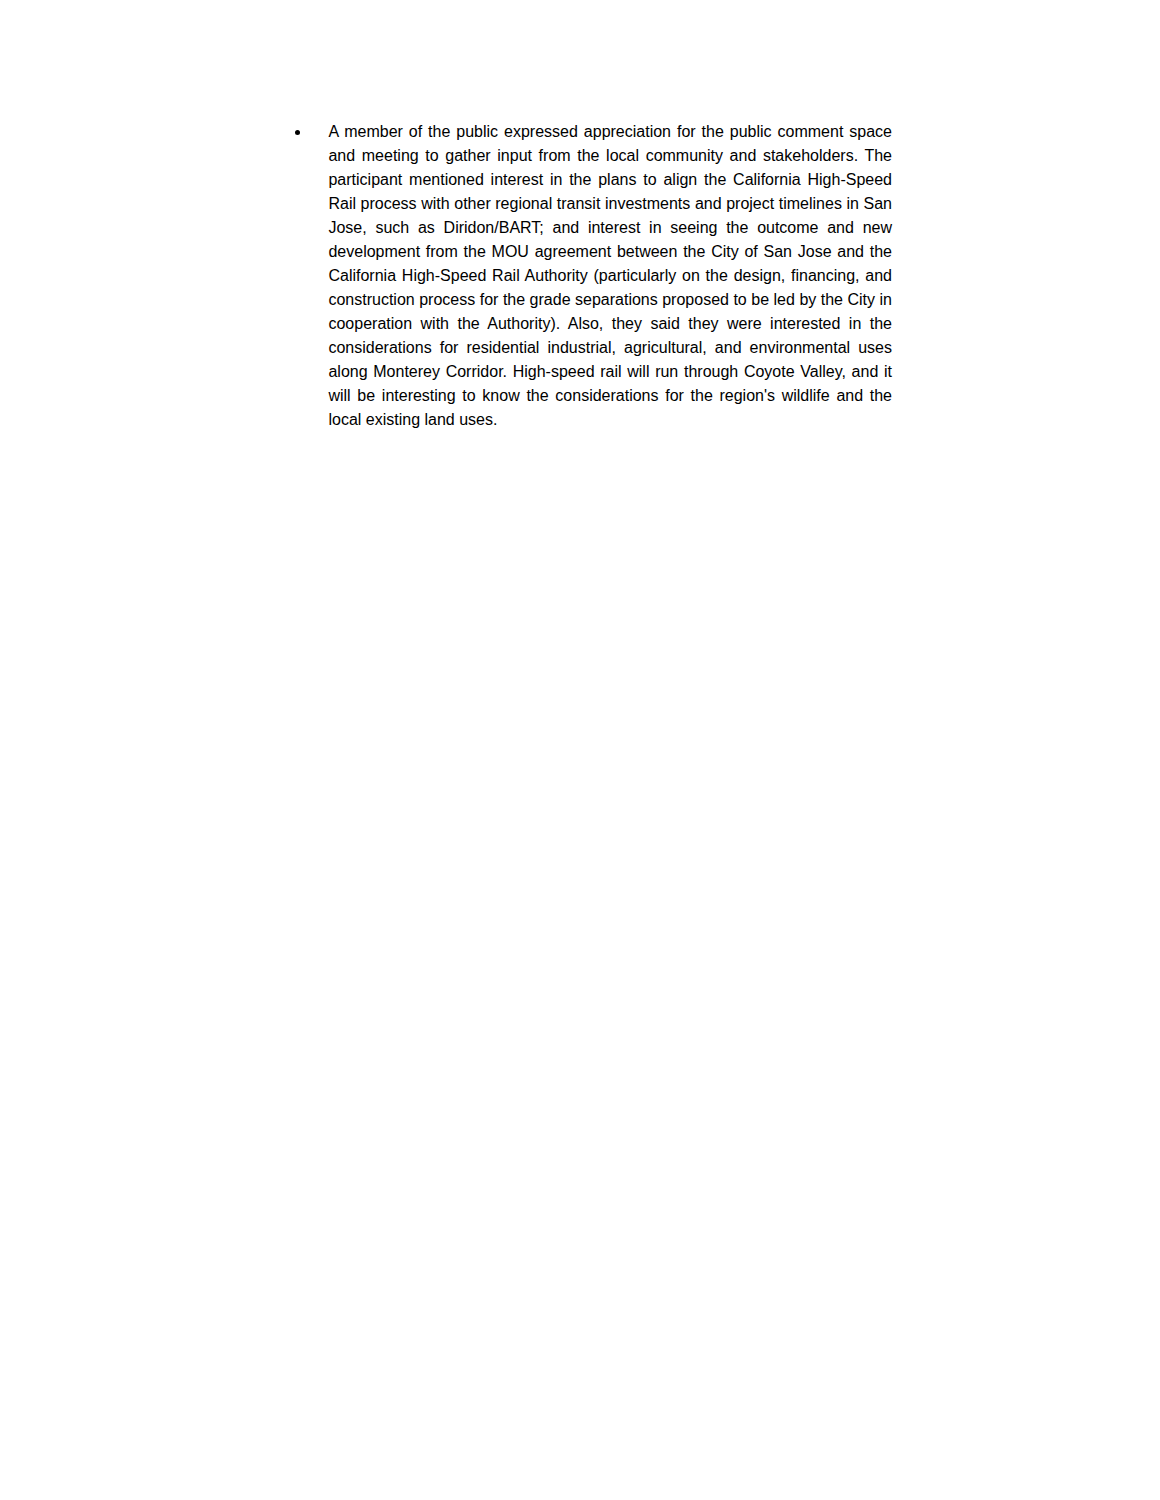A member of the public expressed appreciation for the public comment space and meeting to gather input from the local community and stakeholders. The participant mentioned interest in the plans to align the California High-Speed Rail process with other regional transit investments and project timelines in San Jose, such as Diridon/BART; and interest in seeing the outcome and new development from the MOU agreement between the City of San Jose and the California High-Speed Rail Authority (particularly on the design, financing, and construction process for the grade separations proposed to be led by the City in cooperation with the Authority). Also, they said they were interested in the considerations for residential industrial, agricultural, and environmental uses along Monterey Corridor. High-speed rail will run through Coyote Valley, and it will be interesting to know the considerations for the region's wildlife and the local existing land uses.